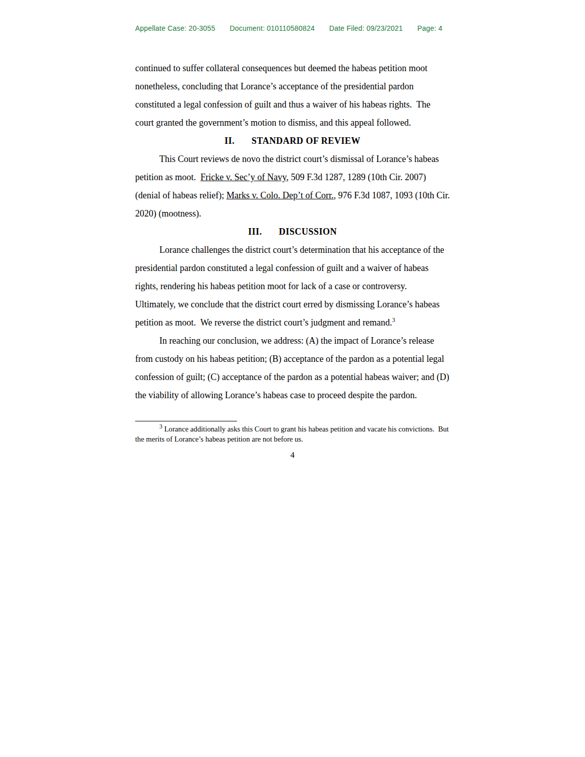Appellate Case: 20-3055 Document: 010110580824 Date Filed: 09/23/2021 Page: 4
continued to suffer collateral consequences but deemed the habeas petition moot nonetheless, concluding that Lorance’s acceptance of the presidential pardon constituted a legal confession of guilt and thus a waiver of his habeas rights. The court granted the government’s motion to dismiss, and this appeal followed.
II. STANDARD OF REVIEW
This Court reviews de novo the district court’s dismissal of Lorance’s habeas petition as moot. Fricke v. Sec’y of Navy, 509 F.3d 1287, 1289 (10th Cir. 2007) (denial of habeas relief); Marks v. Colo. Dep’t of Corr., 976 F.3d 1087, 1093 (10th Cir. 2020) (mootness).
III. DISCUSSION
Lorance challenges the district court’s determination that his acceptance of the presidential pardon constituted a legal confession of guilt and a waiver of habeas rights, rendering his habeas petition moot for lack of a case or controversy. Ultimately, we conclude that the district court erred by dismissing Lorance’s habeas petition as moot. We reverse the district court’s judgment and remand.3
In reaching our conclusion, we address: (A) the impact of Lorance’s release from custody on his habeas petition; (B) acceptance of the pardon as a potential legal confession of guilt; (C) acceptance of the pardon as a potential habeas waiver; and (D) the viability of allowing Lorance’s habeas case to proceed despite the pardon.
3 Lorance additionally asks this Court to grant his habeas petition and vacate his convictions. But the merits of Lorance’s habeas petition are not before us.
4